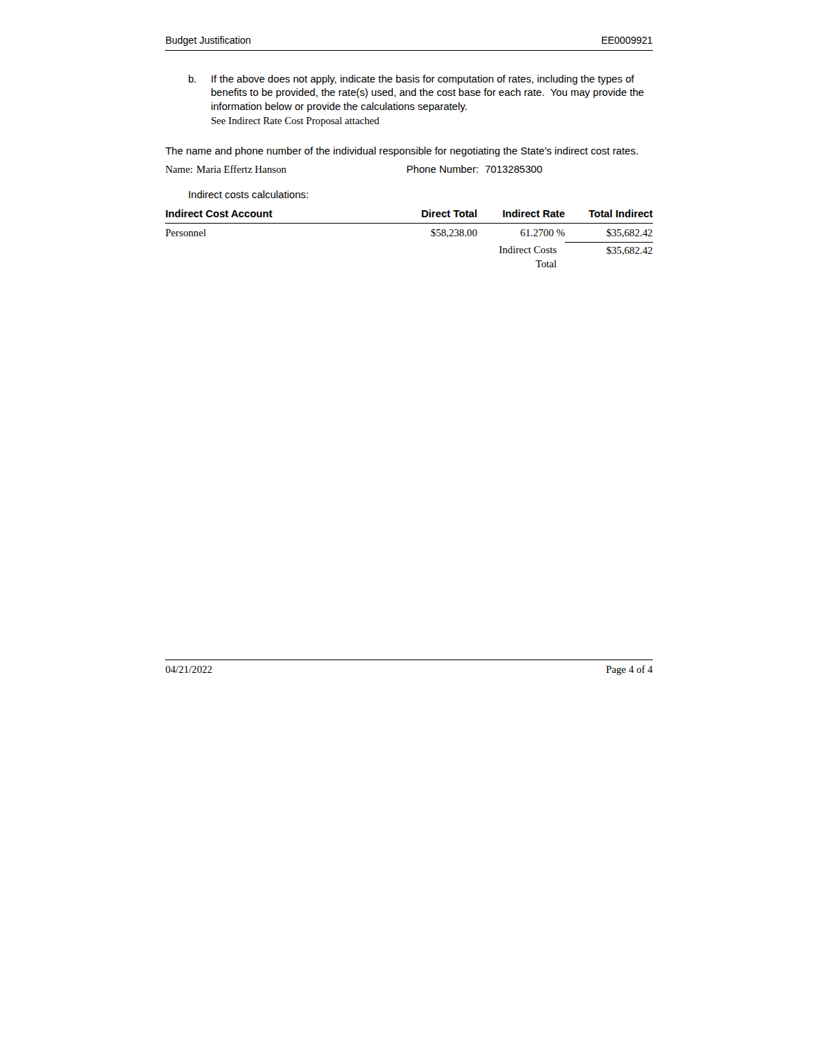Budget Justification EE0009921
b. If the above does not apply, indicate the basis for computation of rates, including the types of benefits to be provided, the rate(s) used, and the cost base for each rate. You may provide the information below or provide the calculations separately.
See Indirect Rate Cost Proposal attached
The name and phone number of the individual responsible for negotiating the State's indirect cost rates.
Name: Maria Effertz Hanson Phone Number: 7013285300
Indirect costs calculations:
| Indirect Cost Account | Direct Total | Indirect Rate | Total Indirect |
| --- | --- | --- | --- |
| Personnel | $58,238.00 | 61.2700 % | $35,682.42 |
| | | Indirect Costs Total | $35,682.42 |
04/21/2022 Page 4 of 4